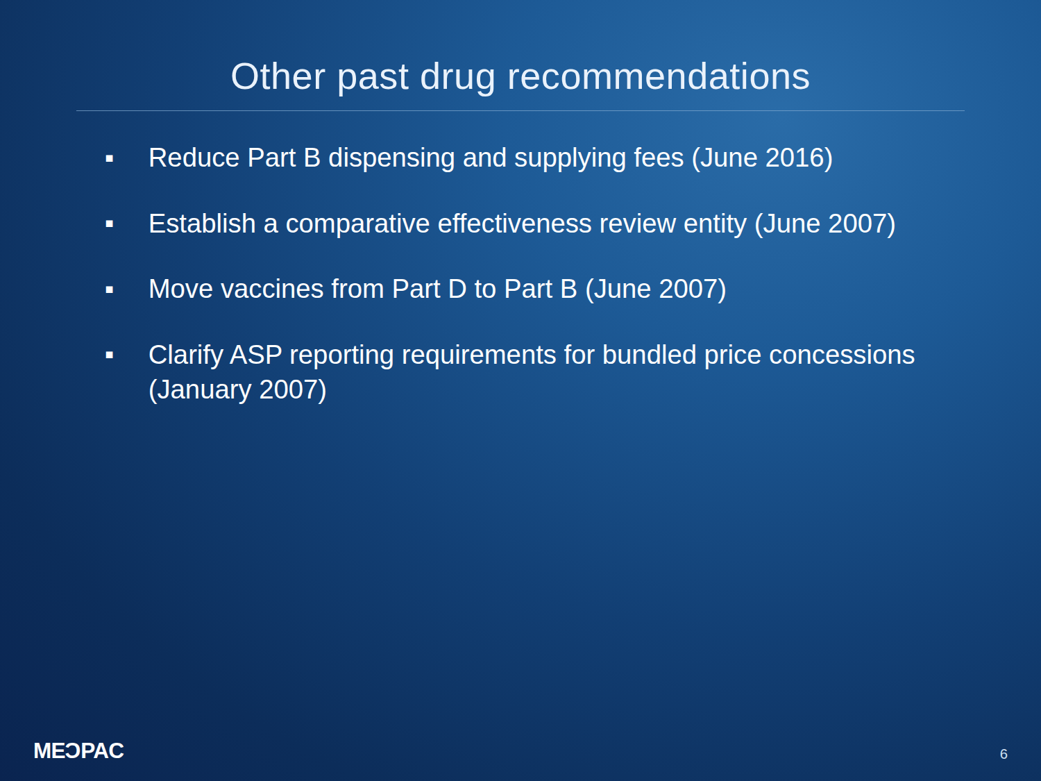Other past drug recommendations
Reduce Part B dispensing and supplying fees (June 2016)
Establish a comparative effectiveness review entity (June 2007)
Move vaccines from Part D to Part B (June 2007)
Clarify ASP reporting requirements for bundled price concessions (January 2007)
MECPAC
6